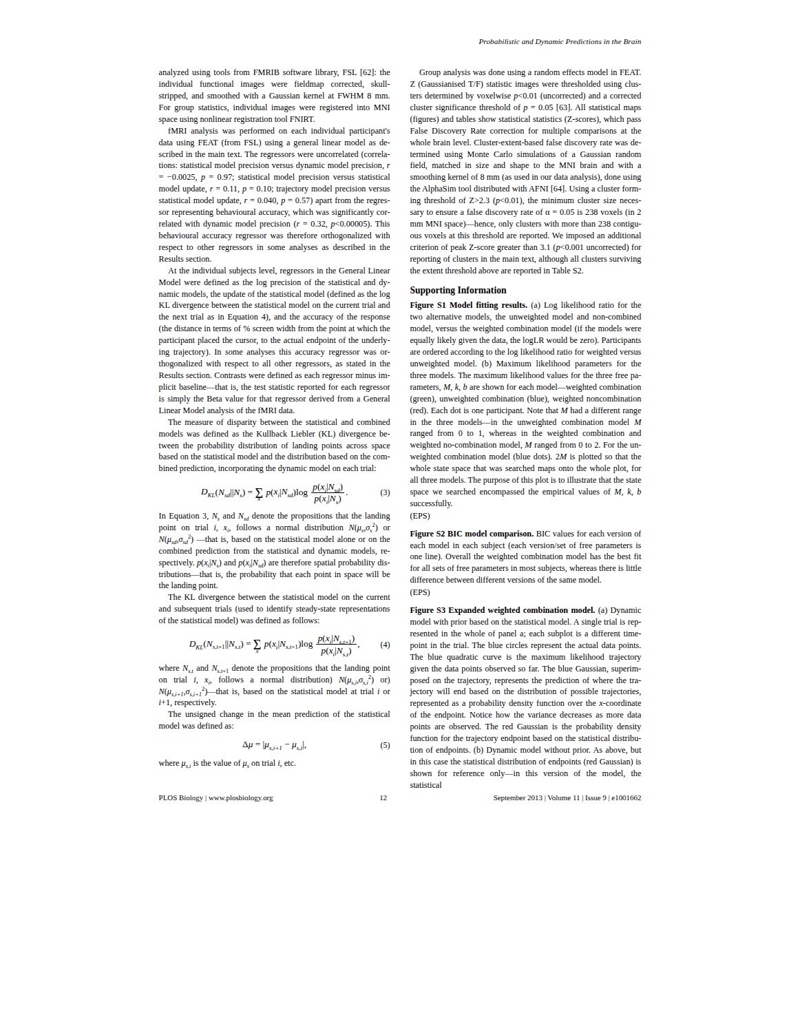Probabilistic and Dynamic Predictions in the Brain
analyzed using tools from FMRIB software library, FSL [62]: the individual functional images were fieldmap corrected, skull-stripped, and smoothed with a Gaussian kernel at FWHM 8 mm. For group statistics, individual images were registered into MNI space using nonlinear registration tool FNIRT.
fMRI analysis was performed on each individual participant's data using FEAT (from FSL) using a general linear model as described in the main text. The regressors were uncorrelated (correlations: statistical model precision versus dynamic model precision, r = −0.0025, p = 0.97; statistical model precision versus statistical model update, r = 0.11, p = 0.10; trajectory model precision versus statistical model update, r = 0.040, p = 0.57) apart from the regressor representing behavioural accuracy, which was significantly correlated with dynamic model precision (r = 0.32, p<0.00005). This behavioural accuracy regressor was therefore orthogonalized with respect to other regressors in some analyses as described in the Results section.
At the individual subjects level, regressors in the General Linear Model were defined as the log precision of the statistical and dynamic models, the update of the statistical model (defined as the log KL divergence between the statistical model on the current trial and the next trial as in Equation 4), and the accuracy of the response (the distance in terms of % screen width from the point at which the participant placed the cursor, to the actual endpoint of the underlying trajectory). In some analyses this accuracy regressor was orthogonalized with respect to all other regressors, as stated in the Results section. Contrasts were defined as each regressor minus implicit baseline—that is, the test statistic reported for each regressor is simply the Beta value for that regressor derived from a General Linear Model analysis of the fMRI data.
The measure of disparity between the statistical and combined models was defined as the Kullback Liebler (KL) divergence between the probability distribution of landing points across space based on the statistical model and the distribution based on the combined prediction, incorporating the dynamic model on each trial:
DKL(Nsd||Ns) = Σx p(xi|Nsd)log p(xi|Nsd) p(xi|Ns). (3)
In Equation 3, Ns and Nsd denote the propositions that the landing point on trial i, xi, follows a normal distribution N(μs,σs2) or N(μsd,σsd2) —that is, based on the statistical model alone or on the combined prediction from the statistical and dynamic models, respectively. p(xi|Ns) and p(xi|Nsd) are therefore spatial probability distributions—that is, the probability that each point in space will be the landing point.
The KL divergence between the statistical model on the current and subsequent trials (used to identify steady-state representations of the statistical model) was defined as follows:
DKL(Ns,t+1||Ns,t) = Σx p(xi|Ns,t+1)log p(xi|Ns,t+1) p(xi|Ns,t), (4)
where Ns,t and Ns,t+1 denote the propositions that the landing point on trial i, xi, follows a normal distribution) N(μs,i,σs,i2) or) N(μs,i+1,σs,i+12)—that is, based on the statistical model at trial i or i+1, respectively.
The unsigned change in the mean prediction of the statistical model was defined as:
Δμ = |μs,i+1 − μs,i|, (5)
where μs,i is the value of μs on trial i, etc.
Group analysis was done using a random effects model in FEAT. Z (Gaussianised T/F) statistic images were thresholded using clusters determined by voxelwise p<0.01 (uncorrected) and a corrected cluster significance threshold of p = 0.05 [63]. All statistical maps (figures) and tables show statistical statistics (Z-scores), which pass False Discovery Rate correction for multiple comparisons at the whole brain level. Cluster-extent-based false discovery rate was determined using Monte Carlo simulations of a Gaussian random field, matched in size and shape to the MNI brain and with a smoothing kernel of 8 mm (as used in our data analysis), done using the AlphaSim tool distributed with AFNI [64]. Using a cluster forming threshold of Z>2.3 (p<0.01), the minimum cluster size necessary to ensure a false discovery rate of α = 0.05 is 238 voxels (in 2 mm MNI space)—hence, only clusters with more than 238 contiguous voxels at this threshold are reported. We imposed an additional criterion of peak Z-score greater than 3.1 (p<0.001 uncorrected) for reporting of clusters in the main text, although all clusters surviving the extent threshold above are reported in Table S2.
Supporting Information
Figure S1 Model fitting results. (a) Log likelihood ratio for the two alternative models, the unweighted model and non-combined model, versus the weighted combination model (if the models were equally likely given the data, the logLR would be zero). Participants are ordered according to the log likelihood ratio for weighted versus unweighted model. (b) Maximum likelihood parameters for the three models. The maximum likelihood values for the three free parameters, M, k, b are shown for each model—weighted combination (green), unweighted combination (blue), weighted noncombination (red). Each dot is one participant. Note that M had a different range in the three models—in the unweighted combination model M ranged from 0 to 1, whereas in the weighted combination and weighted no-combination model, M ranged from 0 to 2. For the unweighted combination model (blue dots). 2M is plotted so that the whole state space that was searched maps onto the whole plot, for all three models. The purpose of this plot is to illustrate that the state space we searched encompassed the empirical values of M, k, b successfully.
(EPS)
Figure S2 BIC model comparison. BIC values for each version of each model in each subject (each version/set of free parameters is one line). Overall the weighted combination model has the best fit for all sets of free parameters in most subjects, whereas there is little difference between different versions of the same model.
(EPS)
Figure S3 Expanded weighted combination model. (a) Dynamic model with prior based on the statistical model. A single trial is represented in the whole of panel a; each subplot is a different time-point in the trial. The blue circles represent the actual data points. The blue quadratic curve is the maximum likelihood trajectory given the data points observed so far. The blue Gaussian, superimposed on the trajectory, represents the prediction of where the trajectory will end based on the distribution of possible trajectories, represented as a probability density function over the x-coordinate of the endpoint. Notice how the variance decreases as more data points are observed. The red Gaussian is the probability density function for the trajectory endpoint based on the statistical distribution of endpoints. (b) Dynamic model without prior. As above, but in this case the statistical distribution of endpoints (red Gaussian) is shown for reference only—in this version of the model, the statistical
PLOS Biology | www.plosbiology.org
12
September 2013 | Volume 11 | Issue 9 | e1001662